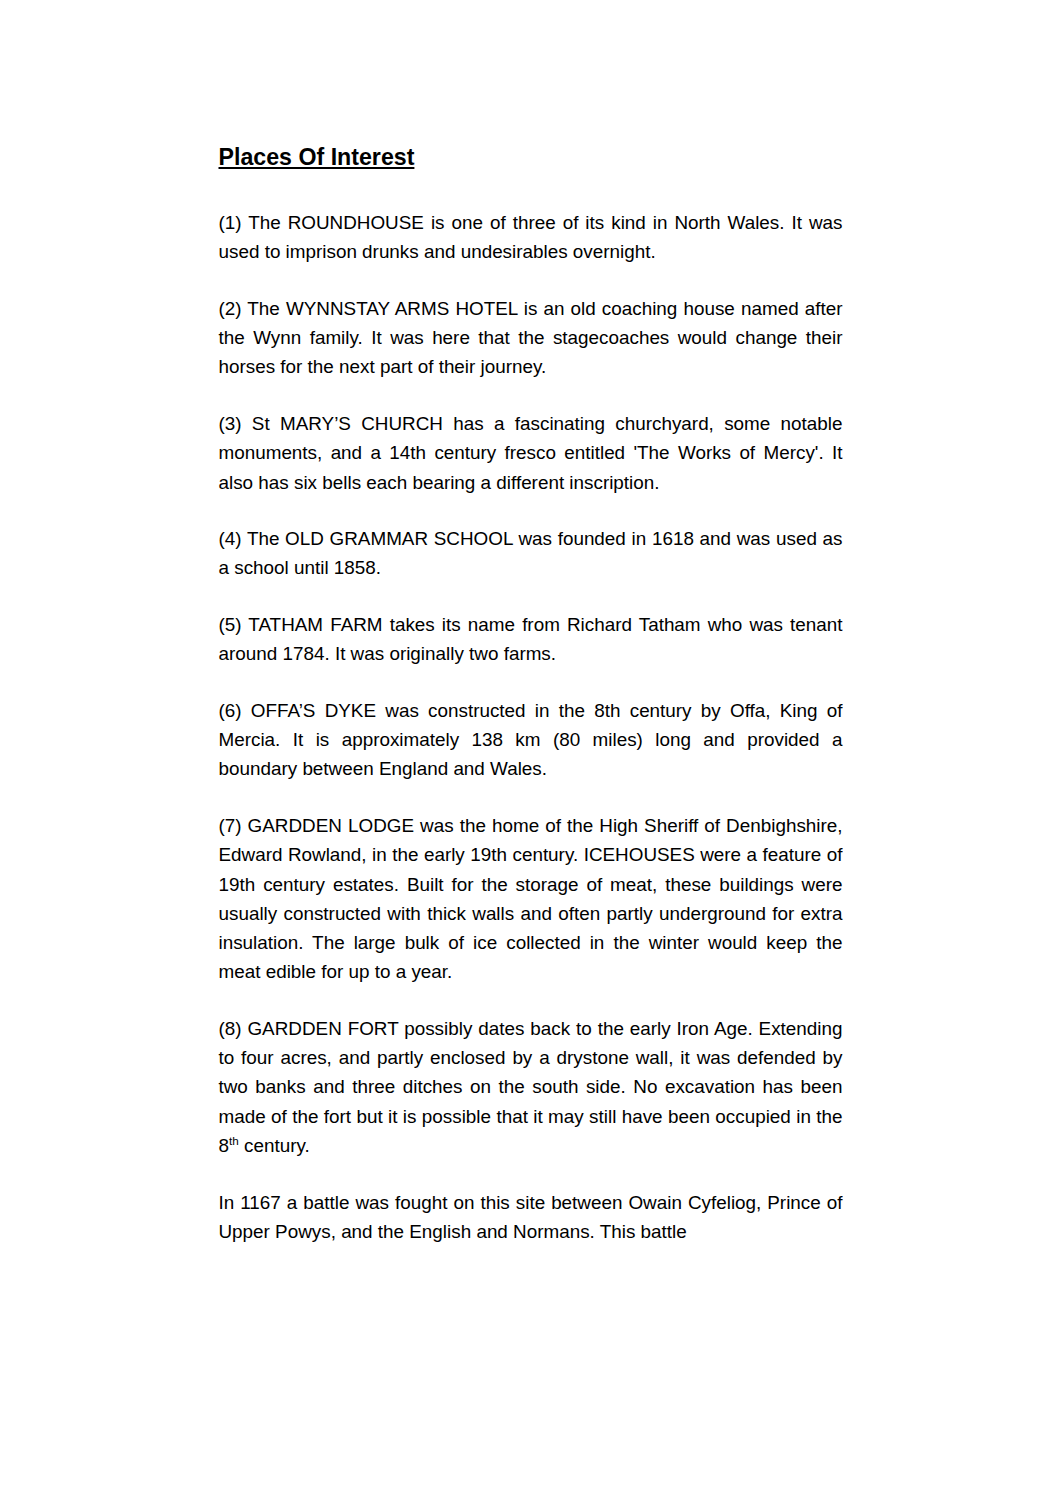Places Of Interest
(1) The ROUNDHOUSE is one of three of its kind in North Wales. It was used to imprison drunks and undesirables overnight.
(2) The WYNNSTAY ARMS HOTEL is an old coaching house named after the Wynn family. It was here that the stagecoaches would change their horses for the next part of their journey.
(3) St MARY’S CHURCH has a fascinating churchyard, some notable monuments, and a 14th century fresco entitled 'The Works of Mercy'. It also has six bells each bearing a different inscription.
(4) The OLD GRAMMAR SCHOOL was founded in 1618 and was used as a school until 1858.
(5) TATHAM FARM takes its name from Richard Tatham who was tenant around 1784. It was originally two farms.
(6) OFFA’S DYKE was constructed in the 8th century by Offa, King of Mercia. It is approximately 138 km (80 miles) long and provided a boundary between England and Wales.
(7) GARDDEN LODGE was the home of the High Sheriff of Denbighshire, Edward Rowland, in the early 19th century. ICEHOUSES were a feature of 19th century estates. Built for the storage of meat, these buildings were usually constructed with thick walls and often partly underground for extra insulation. The large bulk of ice collected in the winter would keep the meat edible for up to a year.
(8) GARDDEN FORT possibly dates back to the early Iron Age. Extending to four acres, and partly enclosed by a drystone wall, it was defended by two banks and three ditches on the south side. No excavation has been made of the fort but it is possible that it may still have been occupied in the 8th century.
In 1167 a battle was fought on this site between Owain Cyfeliog, Prince of Upper Powys, and the English and Normans. This battle